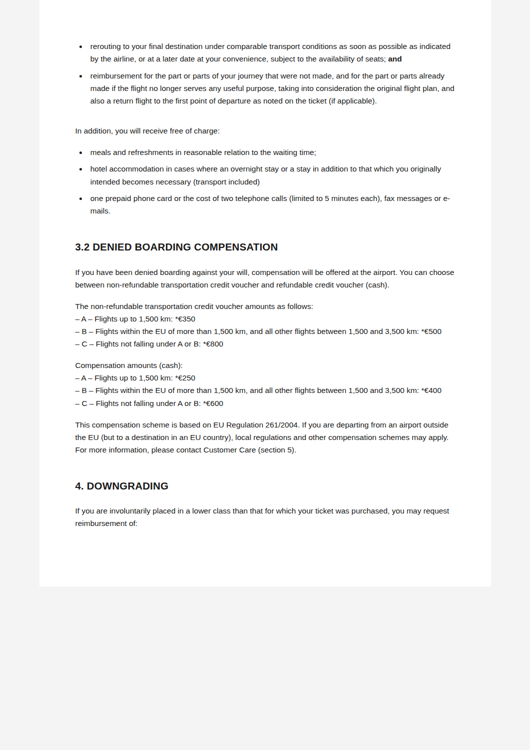rerouting to your final destination under comparable transport conditions as soon as possible as indicated by the airline, or at a later date at your convenience, subject to the availability of seats; and
reimbursement for the part or parts of your journey that were not made, and for the part or parts already made if the flight no longer serves any useful purpose, taking into consideration the original flight plan, and also a return flight to the first point of departure as noted on the ticket (if applicable).
In addition, you will receive free of charge:
meals and refreshments in reasonable relation to the waiting time;
hotel accommodation in cases where an overnight stay or a stay in addition to that which you originally intended becomes necessary (transport included)
one prepaid phone card or the cost of two telephone calls (limited to 5 minutes each), fax messages or e-mails.
3.2 DENIED BOARDING COMPENSATION
If you have been denied boarding against your will, compensation will be offered at the airport. You can choose between non-refundable transportation credit voucher and refundable credit voucher (cash).
The non-refundable transportation credit voucher amounts as follows:
– A – Flights up to 1,500 km: *€350
– B – Flights within the EU of more than 1,500 km, and all other flights between 1,500 and 3,500 km: *€500
– C – Flights not falling under A or B: *€800
Compensation amounts (cash):
– A – Flights up to 1,500 km: *€250
– B – Flights within the EU of more than 1,500 km, and all other flights between 1,500 and 3,500 km: *€400
– C – Flights not falling under A or B: *€600
This compensation scheme is based on EU Regulation 261/2004. If you are departing from an airport outside the EU (but to a destination in an EU country), local regulations and other compensation schemes may apply. For more information, please contact Customer Care (section 5).
4. DOWNGRADING
If you are involuntarily placed in a lower class than that for which your ticket was purchased, you may request reimbursement of: